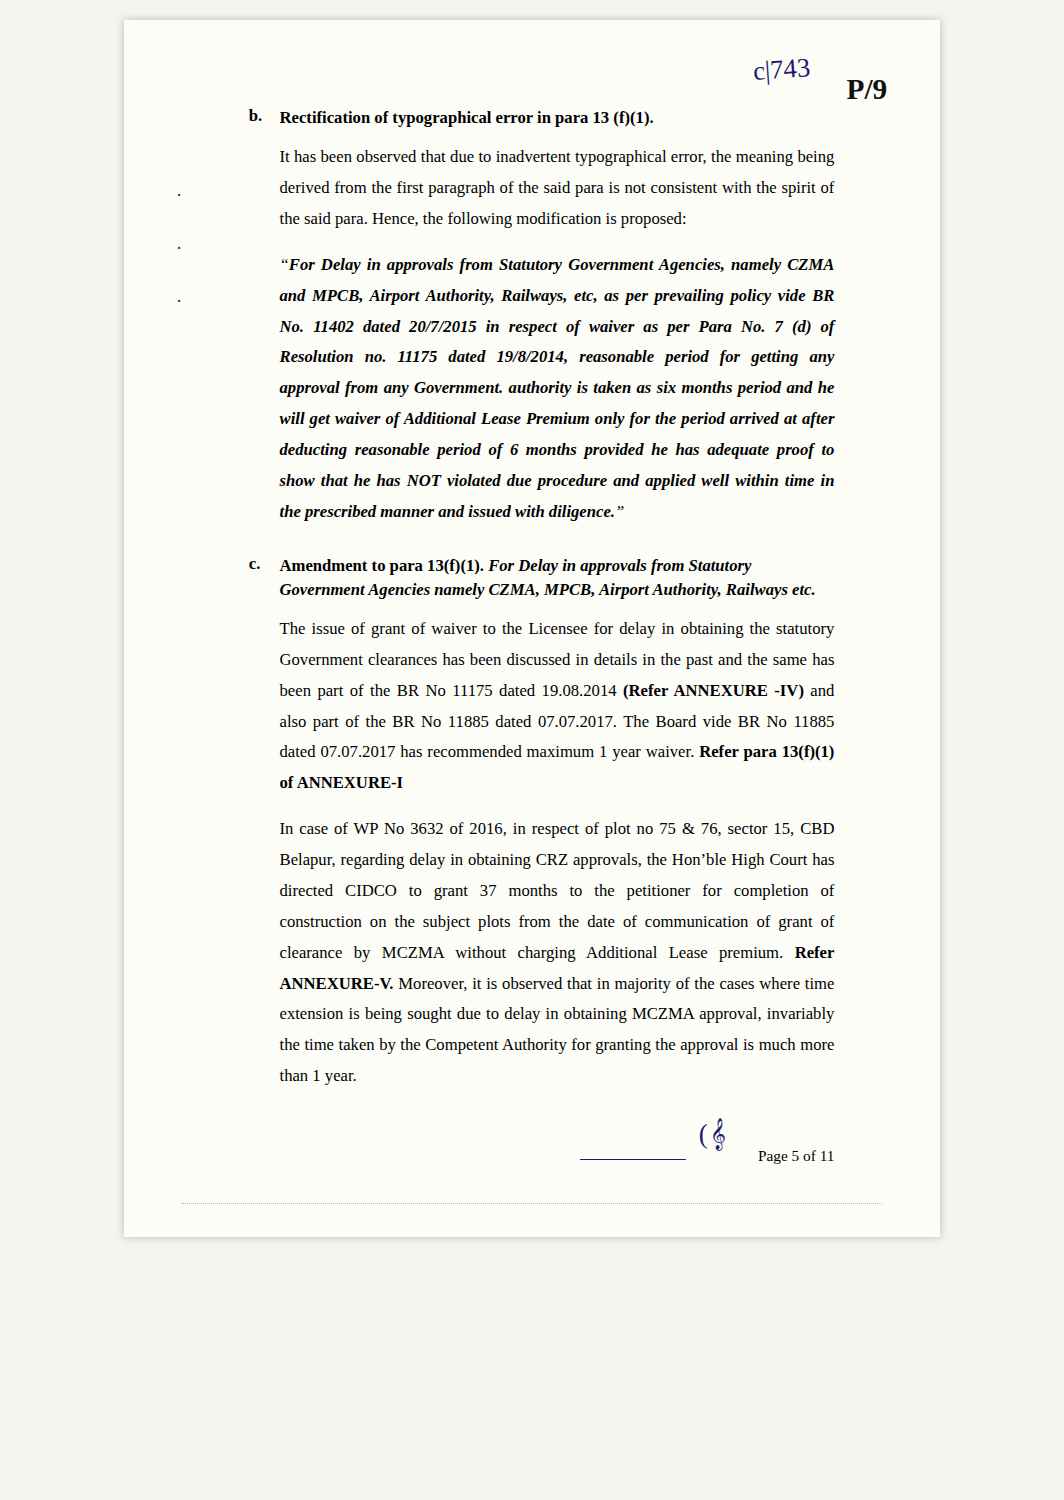c|743
P/9
.
.
.
b.
Rectification of typographical error in para 13 (f)(1).
It has been observed that due to inadvertent typographical error, the meaning being derived from the first paragraph of the said para is not consistent with the spirit of the said para. Hence, the following modification is proposed:
“For Delay in approvals from Statutory Government Agencies, namely CZMA and MPCB, Airport Authority, Railways, etc, as per prevailing policy vide BR No. 11402 dated 20/7/2015 in respect of waiver as per Para No. 7 (d) of Resolution no. 11175 dated 19/8/2014, reasonable period for getting any approval from any Government. authority is taken as six months period and he will get waiver of Additional Lease Premium only for the period arrived at after deducting reasonable period of 6 months provided he has adequate proof to show that he has NOT violated due procedure and applied well within time in the prescribed manner and issued with diligence.”
c.
Amendment to para 13(f)(1). For Delay in approvals from Statutory Government Agencies namely CZMA, MPCB, Airport Authority, Railways etc.
The issue of grant of waiver to the Licensee for delay in obtaining the statutory Government clearances has been discussed in details in the past and the same has been part of the BR No 11175 dated 19.08.2014 (Refer ANNEXURE -IV) and also part of the BR No 11885 dated 07.07.2017. The Board vide BR No 11885 dated 07.07.2017 has recommended maximum 1 year waiver. Refer para 13(f)(1) of ANNEXURE-I
In case of WP No 3632 of 2016, in respect of plot no 75 & 76, sector 15, CBD Belapur, regarding delay in obtaining CRZ approvals, the Hon’ble High Court has directed CIDCO to grant 37 months to the petitioner for completion of construction on the subject plots from the date of communication of grant of clearance by MCZMA without charging Additional Lease premium. Refer ANNEXURE-V. Moreover, it is observed that in majority of the cases where time extension is being sought due to delay in obtaining MCZMA approval, invariably the time taken by the Competent Authority for granting the approval is much more than 1 year.
( 𝄞    
Page 5 of 11